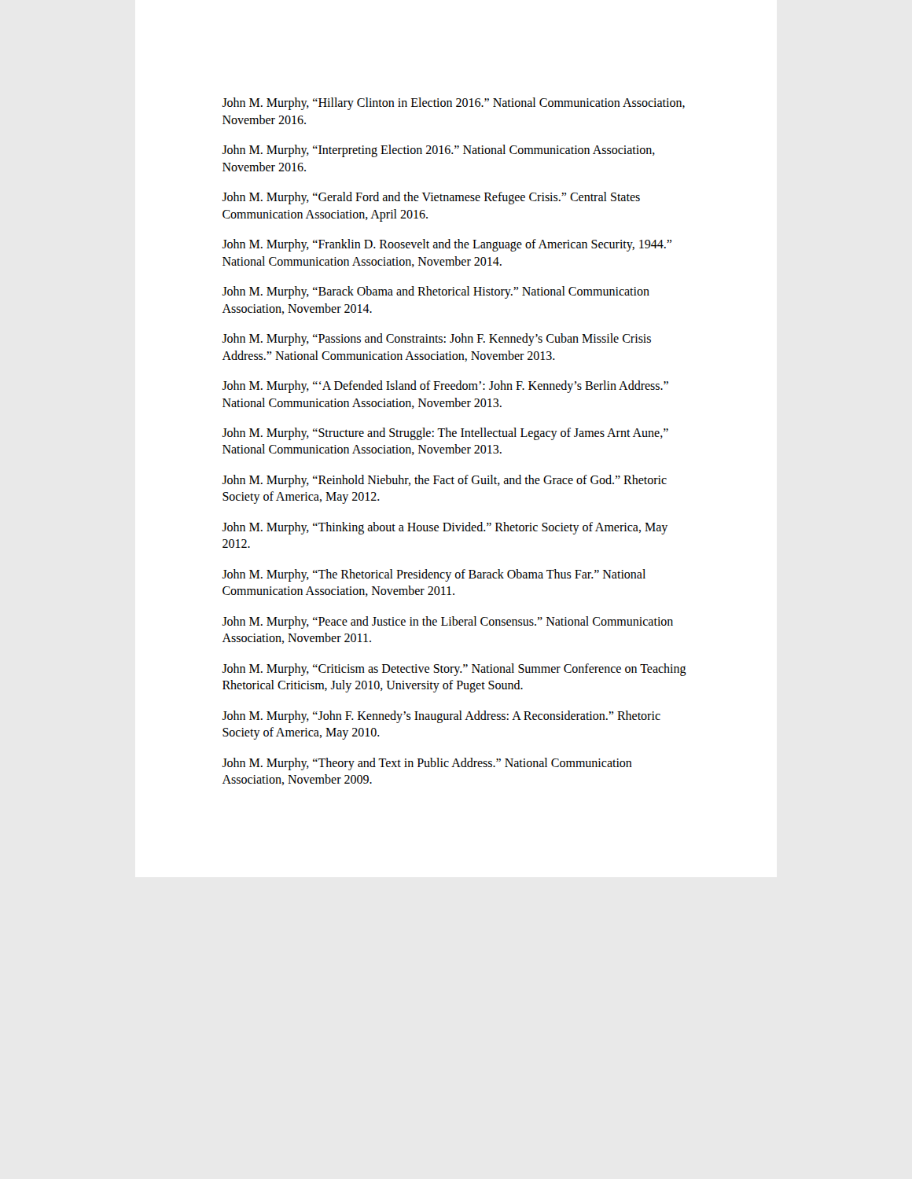John M. Murphy, “Hillary Clinton in Election 2016.” National Communication Association, November 2016.
John M. Murphy, “Interpreting Election 2016.” National Communication Association, November 2016.
John M. Murphy, “Gerald Ford and the Vietnamese Refugee Crisis.” Central States Communication Association, April 2016.
John M. Murphy, “Franklin D. Roosevelt and the Language of American Security, 1944.” National Communication Association, November 2014.
John M. Murphy, “Barack Obama and Rhetorical History.” National Communication Association, November 2014.
John M. Murphy, “Passions and Constraints: John F. Kennedy’s Cuban Missile Crisis Address.” National Communication Association, November 2013.
John M. Murphy, “‘A Defended Island of Freedom’: John F. Kennedy’s Berlin Address.” National Communication Association, November 2013.
John M. Murphy, “Structure and Struggle: The Intellectual Legacy of James Arnt Aune,” National Communication Association, November 2013.
John M. Murphy, “Reinhold Niebuhr, the Fact of Guilt, and the Grace of God.” Rhetoric Society of America, May 2012.
John M. Murphy, “Thinking about a House Divided.” Rhetoric Society of America, May 2012.
John M. Murphy, “The Rhetorical Presidency of Barack Obama Thus Far.” National Communication Association, November 2011.
John M. Murphy, “Peace and Justice in the Liberal Consensus.” National Communication Association, November 2011.
John M. Murphy, “Criticism as Detective Story.” National Summer Conference on Teaching Rhetorical Criticism, July 2010, University of Puget Sound.
John M. Murphy, “John F. Kennedy’s Inaugural Address: A Reconsideration.” Rhetoric Society of America, May 2010.
John M. Murphy, “Theory and Text in Public Address.” National Communication Association, November 2009.